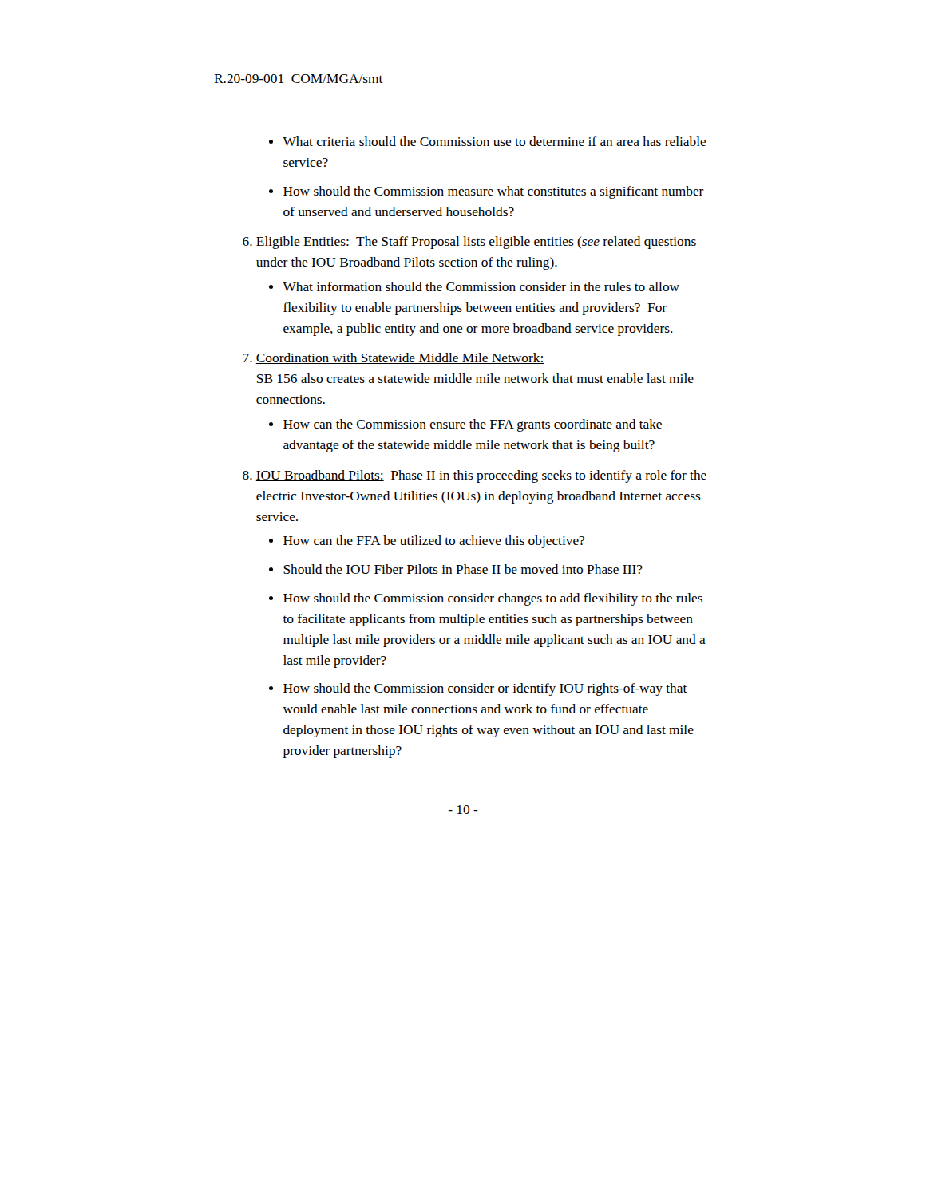R.20-09-001 COM/MGA/smt
What criteria should the Commission use to determine if an area has reliable service?
How should the Commission measure what constitutes a significant number of unserved and underserved households?
Eligible Entities: The Staff Proposal lists eligible entities (see related questions under the IOU Broadband Pilots section of the ruling).
What information should the Commission consider in the rules to allow flexibility to enable partnerships between entities and providers? For example, a public entity and one or more broadband service providers.
Coordination with Statewide Middle Mile Network:
SB 156 also creates a statewide middle mile network that must enable last mile connections.
How can the Commission ensure the FFA grants coordinate and take advantage of the statewide middle mile network that is being built?
IOU Broadband Pilots: Phase II in this proceeding seeks to identify a role for the electric Investor-Owned Utilities (IOUs) in deploying broadband Internet access service.
How can the FFA be utilized to achieve this objective?
Should the IOU Fiber Pilots in Phase II be moved into Phase III?
How should the Commission consider changes to add flexibility to the rules to facilitate applicants from multiple entities such as partnerships between multiple last mile providers or a middle mile applicant such as an IOU and a last mile provider?
How should the Commission consider or identify IOU rights-of-way that would enable last mile connections and work to fund or effectuate deployment in those IOU rights of way even without an IOU and last mile provider partnership?
- 10 -